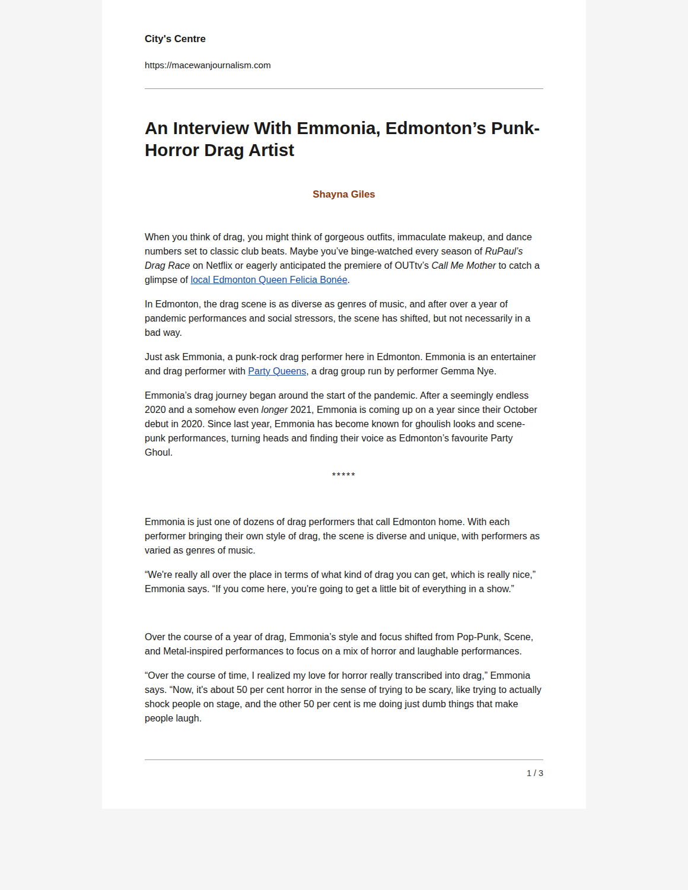City's Centre
https://macewanjournalism.com
An Interview With Emmonia, Edmonton’s Punk-Horror Drag Artist
Shayna Giles
When you think of drag, you might think of gorgeous outfits, immaculate makeup, and dance numbers set to classic club beats. Maybe you’ve binge-watched every season of RuPaul’s Drag Race on Netflix or eagerly anticipated the premiere of OUTtv’s Call Me Mother to catch a glimpse of local Edmonton Queen Felicia Bonée.
In Edmonton, the drag scene is as diverse as genres of music, and after over a year of pandemic performances and social stressors, the scene has shifted, but not necessarily in a bad way.
Just ask Emmonia, a punk-rock drag performer here in Edmonton. Emmonia is an entertainer and drag performer with Party Queens, a drag group run by performer Gemma Nye.
Emmonia’s drag journey began around the start of the pandemic. After a seemingly endless 2020 and a somehow even longer 2021, Emmonia is coming up on a year since their October debut in 2020. Since last year, Emmonia has become known for ghoulish looks and scene-punk performances, turning heads and finding their voice as Edmonton’s favourite Party Ghoul.
*****
Emmonia is just one of dozens of drag performers that call Edmonton home. With each performer bringing their own style of drag, the scene is diverse and unique, with performers as varied as genres of music.
“We're really all over the place in terms of what kind of drag you can get, which is really nice,” Emmonia says. “If you come here, you're going to get a little bit of everything in a show.”
Over the course of a year of drag, Emmonia’s style and focus shifted from Pop-Punk, Scene, and Metal-inspired performances to focus on a mix of horror and laughable performances.
“Over the course of time, I realized my love for horror really transcribed into drag,” Emmonia says. “Now, it's about 50 per cent horror in the sense of trying to be scary, like trying to actually shock people on stage, and the other 50 per cent is me doing just dumb things that make people laugh.
1 / 3